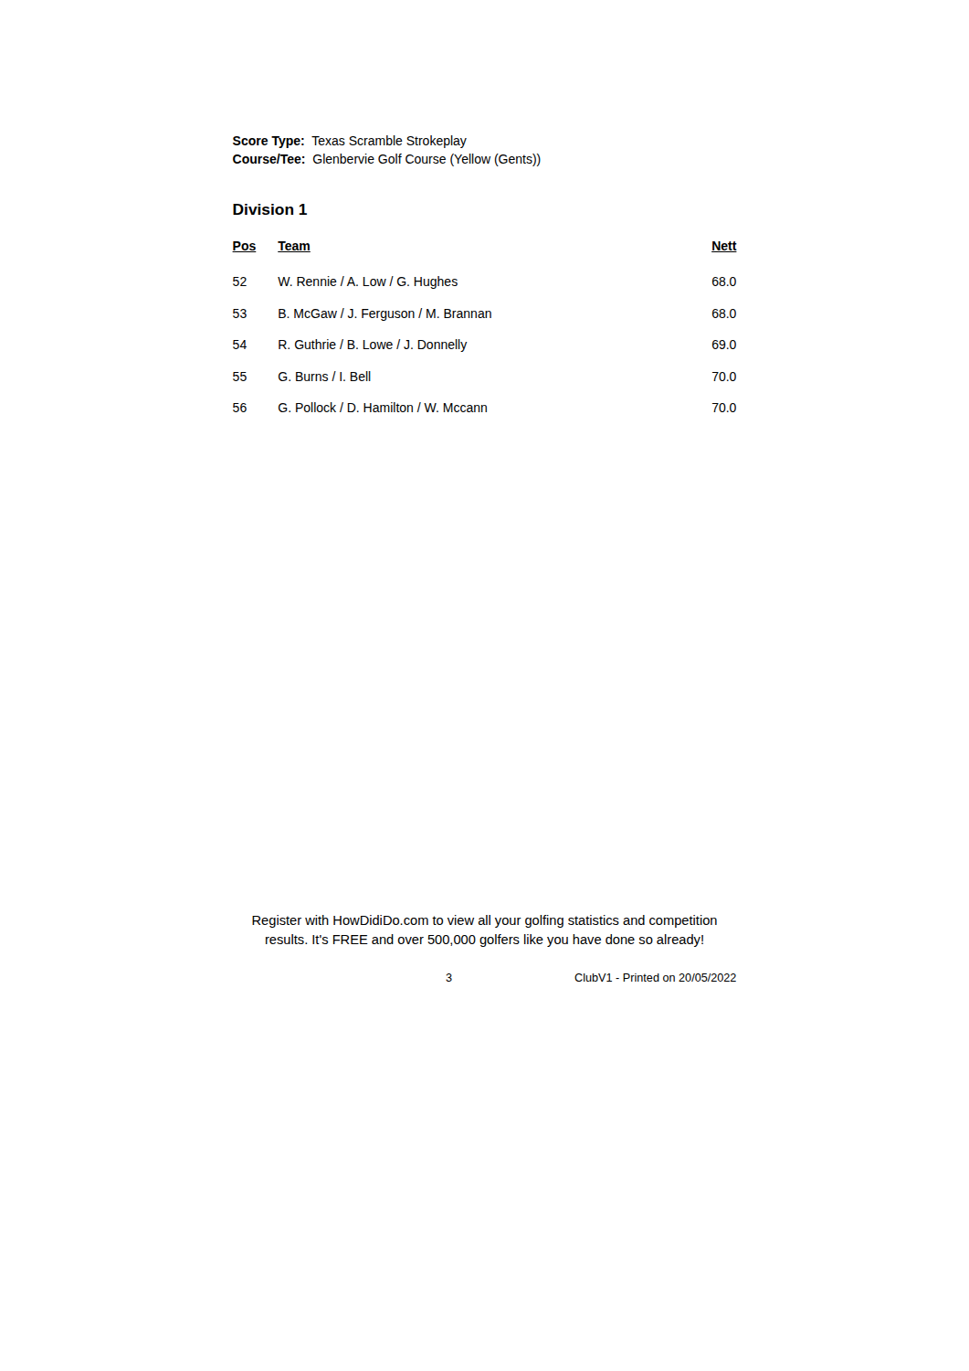Score Type: Texas Scramble Strokeplay
Course/Tee: Glenbervie Golf Course (Yellow (Gents))
Division 1
| Pos | Team | Nett |
| --- | --- | --- |
| 52 | W. Rennie / A. Low / G. Hughes | 68.0 |
| 53 | B. McGaw / J. Ferguson / M. Brannan | 68.0 |
| 54 | R. Guthrie / B. Lowe / J. Donnelly | 69.0 |
| 55 | G. Burns / I. Bell | 70.0 |
| 56 | G. Pollock / D. Hamilton / W. Mccann | 70.0 |
Register with HowDidiDo.com to view all your golfing statistics and competition results. It's FREE and over 500,000 golfers like you have done so already!
3
ClubV1 - Printed on 20/05/2022